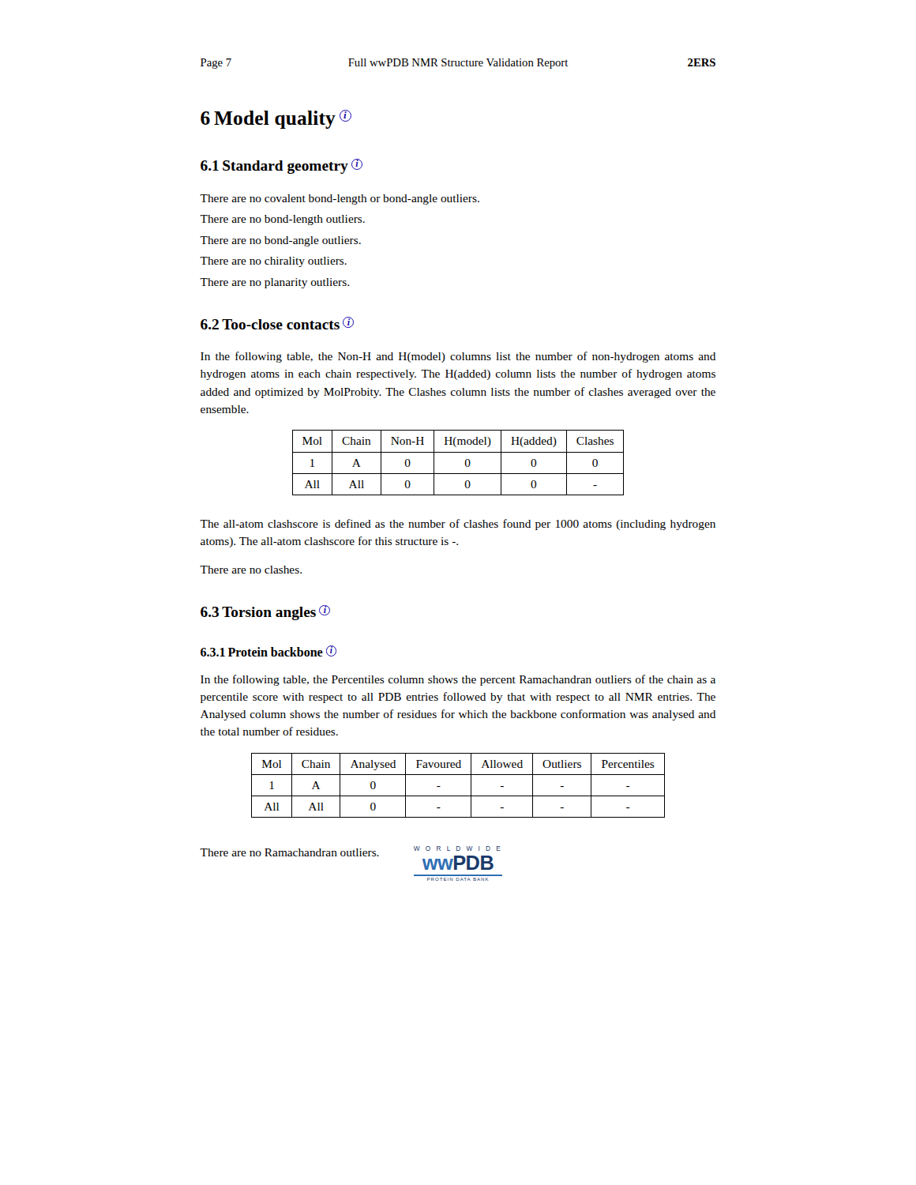Page 7
Full wwPDB NMR Structure Validation Report
2ERS
6 Model qualityi
6.1 Standard geometryi
There are no covalent bond-length or bond-angle outliers.
There are no bond-length outliers.
There are no bond-angle outliers.
There are no chirality outliers.
There are no planarity outliers.
6.2 Too-close contactsi
In the following table, the Non-H and H(model) columns list the number of non-hydrogen atoms and hydrogen atoms in each chain respectively. The H(added) column lists the number of hydrogen atoms added and optimized by MolProbity. The Clashes column lists the number of clashes averaged over the ensemble.
| Mol | Chain | Non-H | H(model) | H(added) | Clashes |
| --- | --- | --- | --- | --- | --- |
| 1 | A | 0 | 0 | 0 | 0 |
| All | All | 0 | 0 | 0 | - |
The all-atom clashscore is defined as the number of clashes found per 1000 atoms (including hydrogen atoms). The all-atom clashscore for this structure is -.
There are no clashes.
6.3 Torsion anglesi
6.3.1 Protein backbonei
In the following table, the Percentiles column shows the percent Ramachandran outliers of the chain as a percentile score with respect to all PDB entries followed by that with respect to all NMR entries. The Analysed column shows the number of residues for which the backbone conformation was analysed and the total number of residues.
| Mol | Chain | Analysed | Favoured | Allowed | Outliers | Percentiles |
| --- | --- | --- | --- | --- | --- | --- |
| 1 | A | 0 | - | - | - | - |
| All | All | 0 | - | - | - | - |
There are no Ramachandran outliers.
W O R L D W I D E
ww PDB
PROTEIN DATA BANK